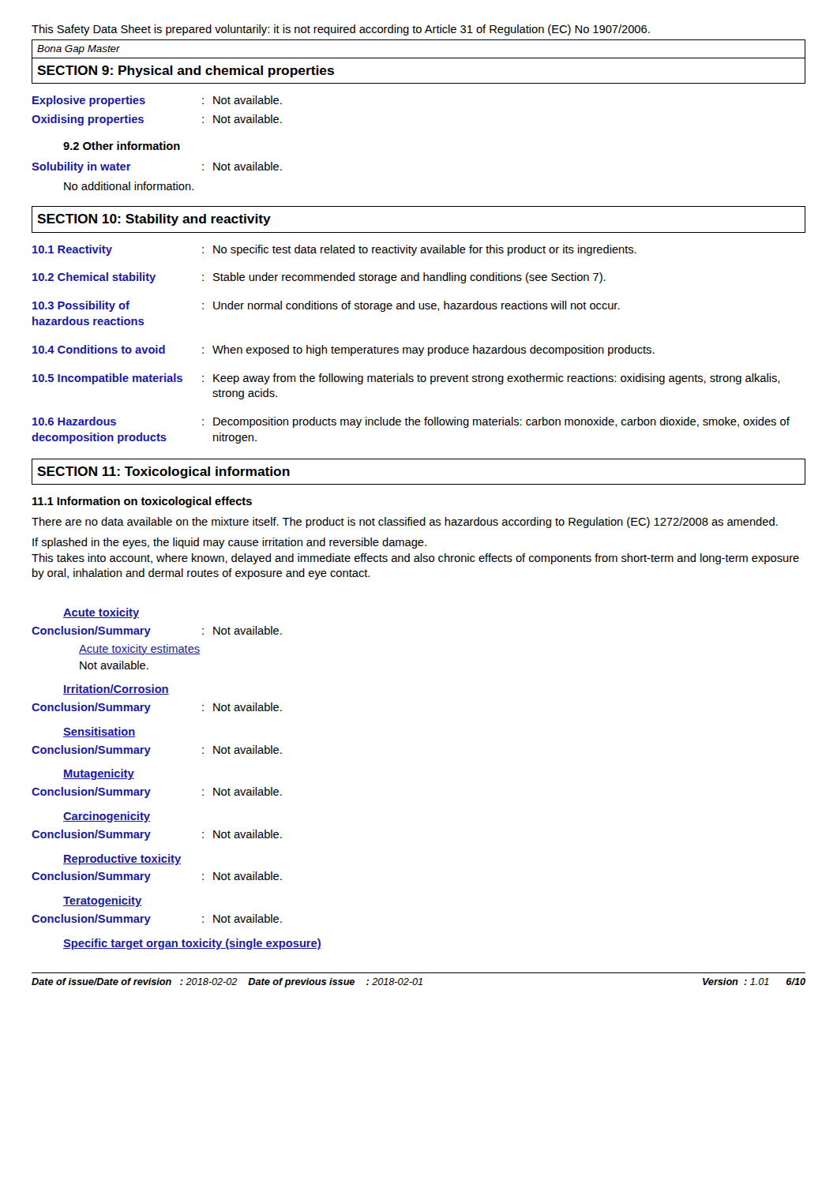This Safety Data Sheet is prepared voluntarily: it is not required according to Article 31 of Regulation (EC) No 1907/2006.
Bona Gap Master
SECTION 9: Physical and chemical properties
| Explosive properties | : | Not available. |
| Oxidising properties | : | Not available. |
9.2 Other information
| Solubility in water | : | Not available. |
No additional information.
SECTION 10: Stability and reactivity
| 10.1 Reactivity | : | No specific test data related to reactivity available for this product or its ingredients. |
| 10.2 Chemical stability | : | Stable under recommended storage and handling conditions (see Section 7). |
| 10.3 Possibility of hazardous reactions | : | Under normal conditions of storage and use, hazardous reactions will not occur. |
| 10.4 Conditions to avoid | : | When exposed to high temperatures may produce hazardous decomposition products. |
| 10.5 Incompatible materials | : | Keep away from the following materials to prevent strong exothermic reactions: oxidising agents, strong alkalis, strong acids. |
| 10.6 Hazardous decomposition products | : | Decomposition products may include the following materials: carbon monoxide, carbon dioxide, smoke, oxides of nitrogen. |
SECTION 11: Toxicological information
11.1 Information on toxicological effects
There are no data available on the mixture itself. The product is not classified as hazardous according to Regulation (EC) 1272/2008 as amended.
If splashed in the eyes, the liquid may cause irritation and reversible damage.
This takes into account, where known, delayed and immediate effects and also chronic effects of components from short-term and long-term exposure by oral, inhalation and dermal routes of exposure and eye contact.
Acute toxicity
| Conclusion/Summary | : | Not available. |
Acute toxicity estimates
Not available.
Irritation/Corrosion
| Conclusion/Summary | : | Not available. |
Sensitisation
| Conclusion/Summary | : | Not available. |
Mutagenicity
| Conclusion/Summary | : | Not available. |
Carcinogenicity
| Conclusion/Summary | : | Not available. |
Reproductive toxicity
| Conclusion/Summary | : | Not available. |
Teratogenicity
| Conclusion/Summary | : | Not available. |
Specific target organ toxicity (single exposure)
Date of issue/Date of revision : 2018-02-02 Date of previous issue : 2018-02-01
Version : 1.01 6/10